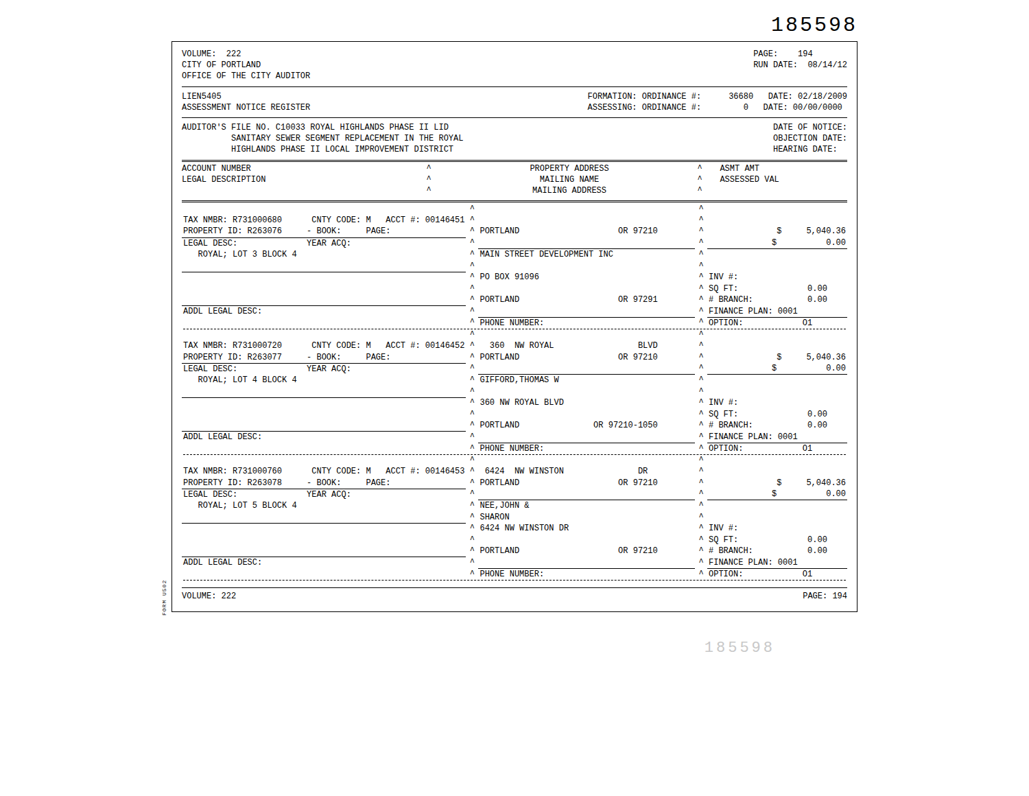185598
VOLUME: 222
CITY OF PORTLAND
OFFICE OF THE CITY AUDITOR
PAGE: 194
RUN DATE: 08/14/12
LIEN5405
ASSESSMENT NOTICE REGISTER
FORMATION: ORDINANCE #:
ASSESSING: ORDINANCE #:
36680 DATE: 02/18/2009
0 DATE: 00/00/0000
AUDITOR'S FILE NO. C10033 ROYAL HIGHLANDS PHASE II LID SANITARY SEWER SEGMENT REPLACEMENT IN THE ROYAL HIGHLANDS PHASE II LOCAL IMPROVEMENT DISTRICT
DATE OF NOTICE: OBJECTION DATE: HEARING DATE:
ACCOUNT NUMBER LEGAL DESCRIPTION
^
^
^
PROPERTY ADDRESS
MAILING NAME
MAILING ADDRESS
^
^
^
ASMT AMT ASSESSED VAL
| | ^ | | ^ | |
| TAX NMBR: R731000680 CNTY CODE: M ACCT #: 00146451 | ^ | | ^ | |
| PROPERTY ID: R263076 - BOOK: PAGE: | ^ | PORTLAND OR 97210 | ^ | $ 5,040.36 |
| LEGAL DESC: YEAR ACQ: | ^ | | ^ | $ 0.00 |
| ROYAL; LOT 3 BLOCK 4 | ^ | MAIN STREET DEVELOPMENT INC | ^ | |
| | ^ | | ^ | |
| | ^ | PO BOX 91096 | ^ | INV #: |
| | ^ | | ^ | SQ FT: 0.00 |
| | ^ | PORTLAND OR 97291 | ^ | # BRANCH: 0.00 |
| ADDL LEGAL DESC: | ^ | | ^ | FINANCE PLAN: 0001 |
| | ^ | PHONE NUMBER: | ^ | OPTION: O1 |
| | ^ | | ^ | |
| TAX NMBR: R731000720 CNTY CODE: M ACCT #: 00146452 | ^ | 360 NW ROYAL BLVD | ^ | |
| PROPERTY ID: R263077 - BOOK: PAGE: | ^ | PORTLAND OR 97210 | ^ | $ 5,040.36 |
| LEGAL DESC: YEAR ACQ: | ^ | | ^ | $ 0.00 |
| ROYAL; LOT 4 BLOCK 4 | ^ | GIFFORD,THOMAS W | ^ | |
| | ^ | | ^ | |
| | ^ | 360 NW ROYAL BLVD | ^ | INV #: |
| | ^ | | ^ | SQ FT: 0.00 |
| | ^ | PORTLAND OR 97210-1050 | ^ | # BRANCH: 0.00 |
| ADDL LEGAL DESC: | ^ | | ^ | FINANCE PLAN: 0001 |
| | ^ | PHONE NUMBER: | ^ | OPTION: O1 |
| | ^ | | ^ | |
| TAX NMBR: R731000760 CNTY CODE: M ACCT #: 00146453 | ^ | 6424 NW WINSTON DR | ^ | |
| PROPERTY ID: R263078 - BOOK: PAGE: | ^ | PORTLAND OR 97210 | ^ | $ 5,040.36 |
| LEGAL DESC: YEAR ACQ: | ^ | | ^ | $ 0.00 |
| ROYAL; LOT 5 BLOCK 4 | ^ | NEE,JOHN & | ^ | |
| | ^ | SHARON | ^ | |
| | ^ | 6424 NW WINSTON DR | ^ | INV #: |
| | ^ | | ^ | SQ FT: 0.00 |
| | ^ | PORTLAND OR 97210 | ^ | # BRANCH: 0.00 |
| ADDL LEGAL DESC: | ^ | | ^ | FINANCE PLAN: 0001 |
| | ^ | PHONE NUMBER: | ^ | OPTION: O1 |
VOLUME: 222
PAGE: 194
FORM U502
185598